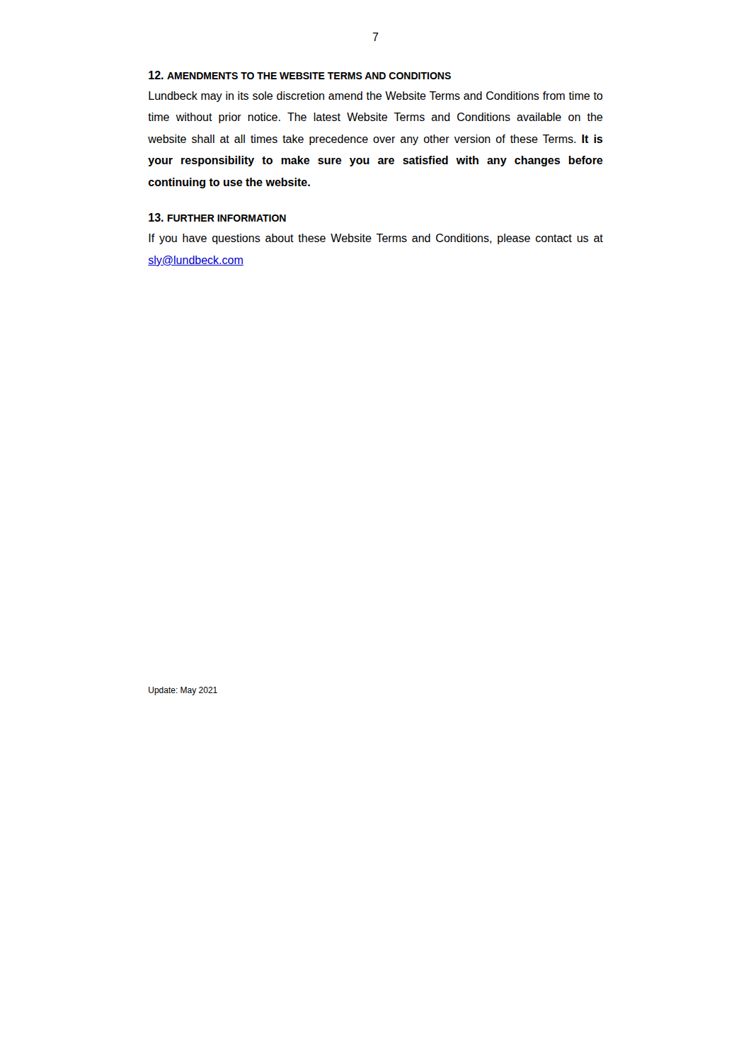7
12. Amendments to the Website Terms and Conditions
Lundbeck may in its sole discretion amend the Website Terms and Conditions from time to time without prior notice. The latest Website Terms and Conditions available on the website shall at all times take precedence over any other version of these Terms. It is your responsibility to make sure you are satisfied with any changes before continuing to use the website.
13. Further Information
If you have questions about these Website Terms and Conditions, please contact us at sly@lundbeck.com
Update: May 2021